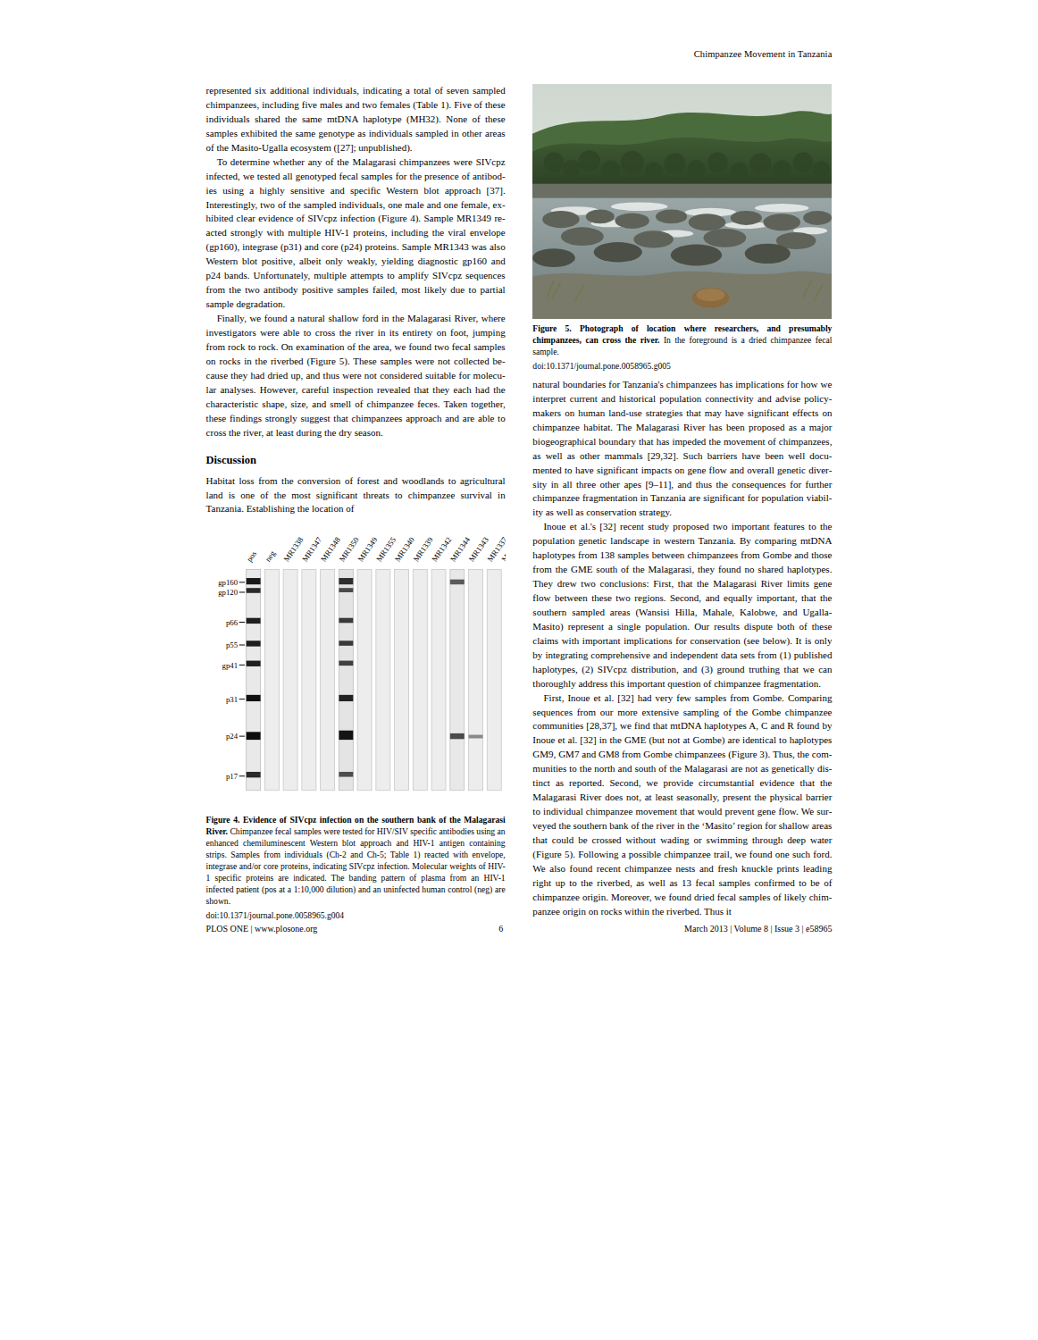Chimpanzee Movement in Tanzania
represented six additional individuals, indicating a total of seven sampled chimpanzees, including five males and two females (Table 1). Five of these individuals shared the same mtDNA haplotype (MH32). None of these samples exhibited the same genotype as individuals sampled in other areas of the Masito-Ugalla ecosystem ([27]; unpublished).
To determine whether any of the Malagarasi chimpanzees were SIVcpz infected, we tested all genotyped fecal samples for the presence of antibodies using a highly sensitive and specific Western blot approach [37]. Interestingly, two of the sampled individuals, one male and one female, exhibited clear evidence of SIVcpz infection (Figure 4). Sample MR1349 reacted strongly with multiple HIV-1 proteins, including the viral envelope (gp160), integrase (p31) and core (p24) proteins. Sample MR1343 was also Western blot positive, albeit only weakly, yielding diagnostic gp160 and p24 bands. Unfortunately, multiple attempts to amplify SIVcpz sequences from the two antibody positive samples failed, most likely due to partial sample degradation.
Finally, we found a natural shallow ford in the Malagarasi River, where investigators were able to cross the river in its entirety on foot, jumping from rock to rock. On examination of the area, we found two fecal samples on rocks in the riverbed (Figure 5). These samples were not collected because they had dried up, and thus were not considered suitable for molecular analyses. However, careful inspection revealed that they each had the characteristic shape, size, and smell of chimpanzee feces. Taken together, these findings strongly suggest that chimpanzees approach and are able to cross the river, at least during the dry season.
Discussion
Habitat loss from the conversion of forest and woodlands to agricultural land is one of the most significant threats to chimpanzee survival in Tanzania. Establishing the location of
pos neg MR1338 MR1347 MR1348 MR1350 MR1349 MR1355 MR1340 MR1339 MR1342 MR1344 MR1343 MR1337 MR1341 gp160 gp120 p66 p55 gp41 p31 p24 p17
Figure 4. Evidence of SIVcpz infection on the southern bank of the Malagarasi River. Chimpanzee fecal samples were tested for HIV/SIV specific antibodies using an enhanced chemiluminescent Western blot approach and HIV-1 antigen containing strips. Samples from individuals (Ch-2 and Ch-5; Table 1) reacted with envelope, integrase and/or core proteins, indicating SIVcpz infection. Molecular weights of HIV-1 specific proteins are indicated. The banding pattern of plasma from an HIV-1 infected patient (pos at a 1:10,000 dilution) and an uninfected human control (neg) are shown.
doi:10.1371/journal.pone.0058965.g004
Figure 5. Photograph of location where researchers, and presumably chimpanzees, can cross the river. In the foreground is a dried chimpanzee fecal sample.
doi:10.1371/journal.pone.0058965.g005
natural boundaries for Tanzania's chimpanzees has implications for how we interpret current and historical population connectivity and advise policy-makers on human land-use strategies that may have significant effects on chimpanzee habitat. The Malagarasi River has been proposed as a major biogeographical boundary that has impeded the movement of chimpanzees, as well as other mammals [29,32]. Such barriers have been well documented to have significant impacts on gene flow and overall genetic diversity in all three other apes [9–11], and thus the consequences for further chimpanzee fragmentation in Tanzania are significant for population viability as well as conservation strategy.
Inoue et al.'s [32] recent study proposed two important features to the population genetic landscape in western Tanzania. By comparing mtDNA haplotypes from 138 samples between chimpanzees from Gombe and those from the GME south of the Malagarasi, they found no shared haplotypes. They drew two conclusions: First, that the Malagarasi River limits gene flow between these two regions. Second, and equally important, that the southern sampled areas (Wansisi Hilla, Mahale, Kalobwe, and Ugalla-Masito) represent a single population. Our results dispute both of these claims with important implications for conservation (see below). It is only by integrating comprehensive and independent data sets from (1) published haplotypes, (2) SIVcpz distribution, and (3) ground truthing that we can thoroughly address this important question of chimpanzee fragmentation.
First, Inoue et al. [32] had very few samples from Gombe. Comparing sequences from our more extensive sampling of the Gombe chimpanzee communities [28,37], we find that mtDNA haplotypes A, C and R found by Inoue et al. [32] in the GME (but not at Gombe) are identical to haplotypes GM9, GM7 and GM8 from Gombe chimpanzees (Figure 3). Thus, the communities to the north and south of the Malagarasi are not as genetically distinct as reported. Second, we provide circumstantial evidence that the Malagarasi River does not, at least seasonally, present the physical barrier to individual chimpanzee movement that would prevent gene flow. We surveyed the southern bank of the river in the ‘Masito’ region for shallow areas that could be crossed without wading or swimming through deep water (Figure 5). Following a possible chimpanzee trail, we found one such ford. We also found recent chimpanzee nests and fresh knuckle prints leading right up to the riverbed, as well as 13 fecal samples confirmed to be of chimpanzee origin. Moreover, we found dried fecal samples of likely chimpanzee origin on rocks within the riverbed. Thus it
PLOS ONE | www.plosone.org
6
March 2013 | Volume 8 | Issue 3 | e58965